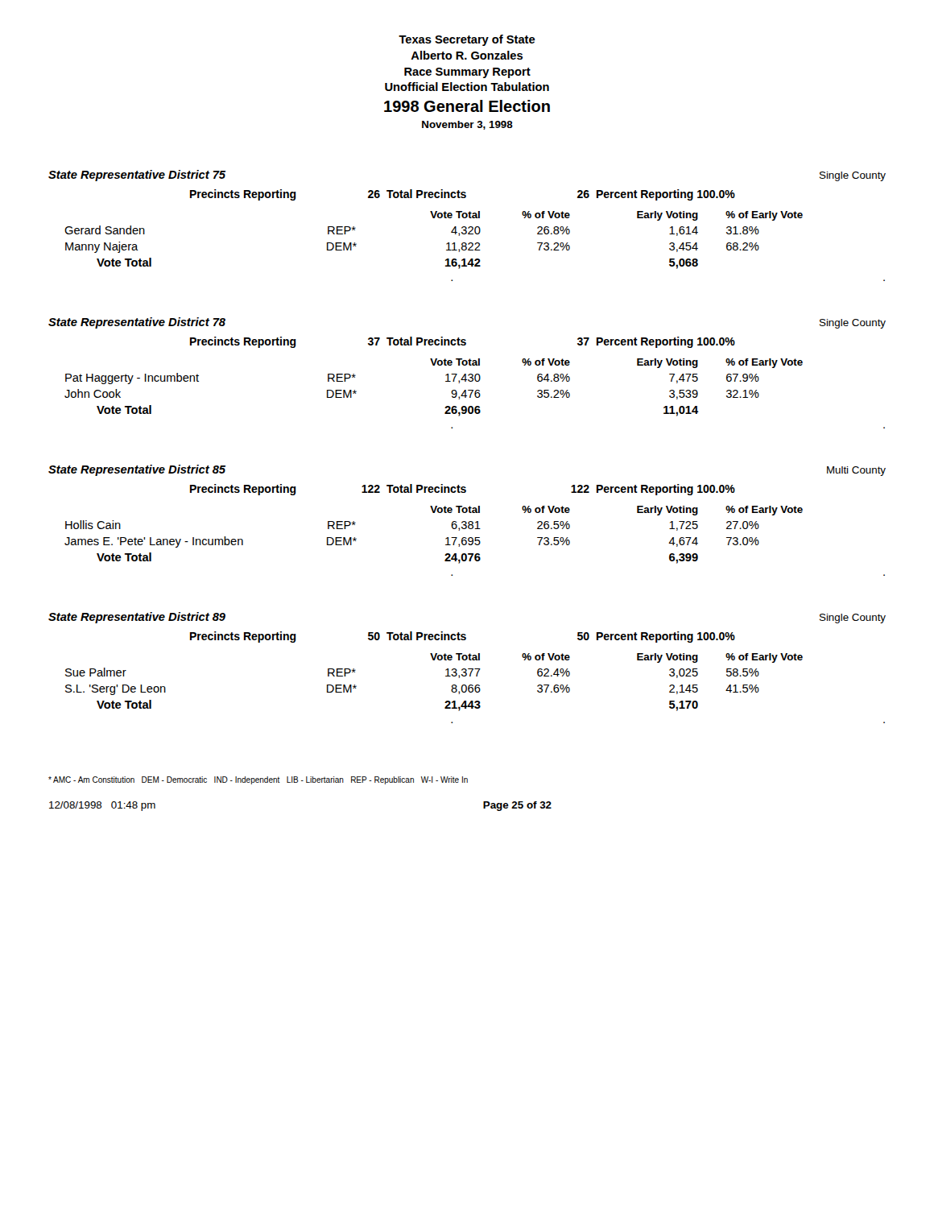Texas Secretary of State
Alberto R. Gonzales
Race Summary Report
Unofficial Election Tabulation
1998 General Election
November 3, 1998
State Representative District 75 Single County
| Precincts Reporting | 26 | Total Precincts | 26 | Percent Reporting 100.0% |
| | | Vote Total | % of Vote | Early Voting | % of Early Vote |
| Gerard Sanden | REP* | 4,320 | 26.8% | 1,614 | 31.8% |
| Manny Najera | DEM* | 11,822 | 73.2% | 3,454 | 68.2% |
| Vote Total | | 16,142 | | 5,068 | |
. .
State Representative District 78 Single County
| Precincts Reporting | 37 | Total Precincts | 37 | Percent Reporting 100.0% |
| | | Vote Total | % of Vote | Early Voting | % of Early Vote |
| Pat Haggerty - Incumbent | REP* | 17,430 | 64.8% | 7,475 | 67.9% |
| John Cook | DEM* | 9,476 | 35.2% | 3,539 | 32.1% |
| Vote Total | | 26,906 | | 11,014 | |
. .
State Representative District 85 Multi County
| Precincts Reporting | 122 | Total Precincts | 122 | Percent Reporting 100.0% |
| | | Vote Total | % of Vote | Early Voting | % of Early Vote |
| Hollis Cain | REP* | 6,381 | 26.5% | 1,725 | 27.0% |
| James E. 'Pete' Laney - Incumben | DEM* | 17,695 | 73.5% | 4,674 | 73.0% |
| Vote Total | | 24,076 | | 6,399 | |
. .
State Representative District 89 Single County
| Precincts Reporting | 50 | Total Precincts | 50 | Percent Reporting 100.0% |
| | | Vote Total | % of Vote | Early Voting | % of Early Vote |
| Sue Palmer | REP* | 13,377 | 62.4% | 3,025 | 58.5% |
| S.L. 'Serg' De Leon | DEM* | 8,066 | 37.6% | 2,145 | 41.5% |
| Vote Total | | 21,443 | | 5,170 | |
. .
* AMC - Am Constitution DEM - Democratic IND - Independent LIB - Libertarian REP - Republican W-I - Write In
12/08/1998 01:48 pm
Page 25 of 32